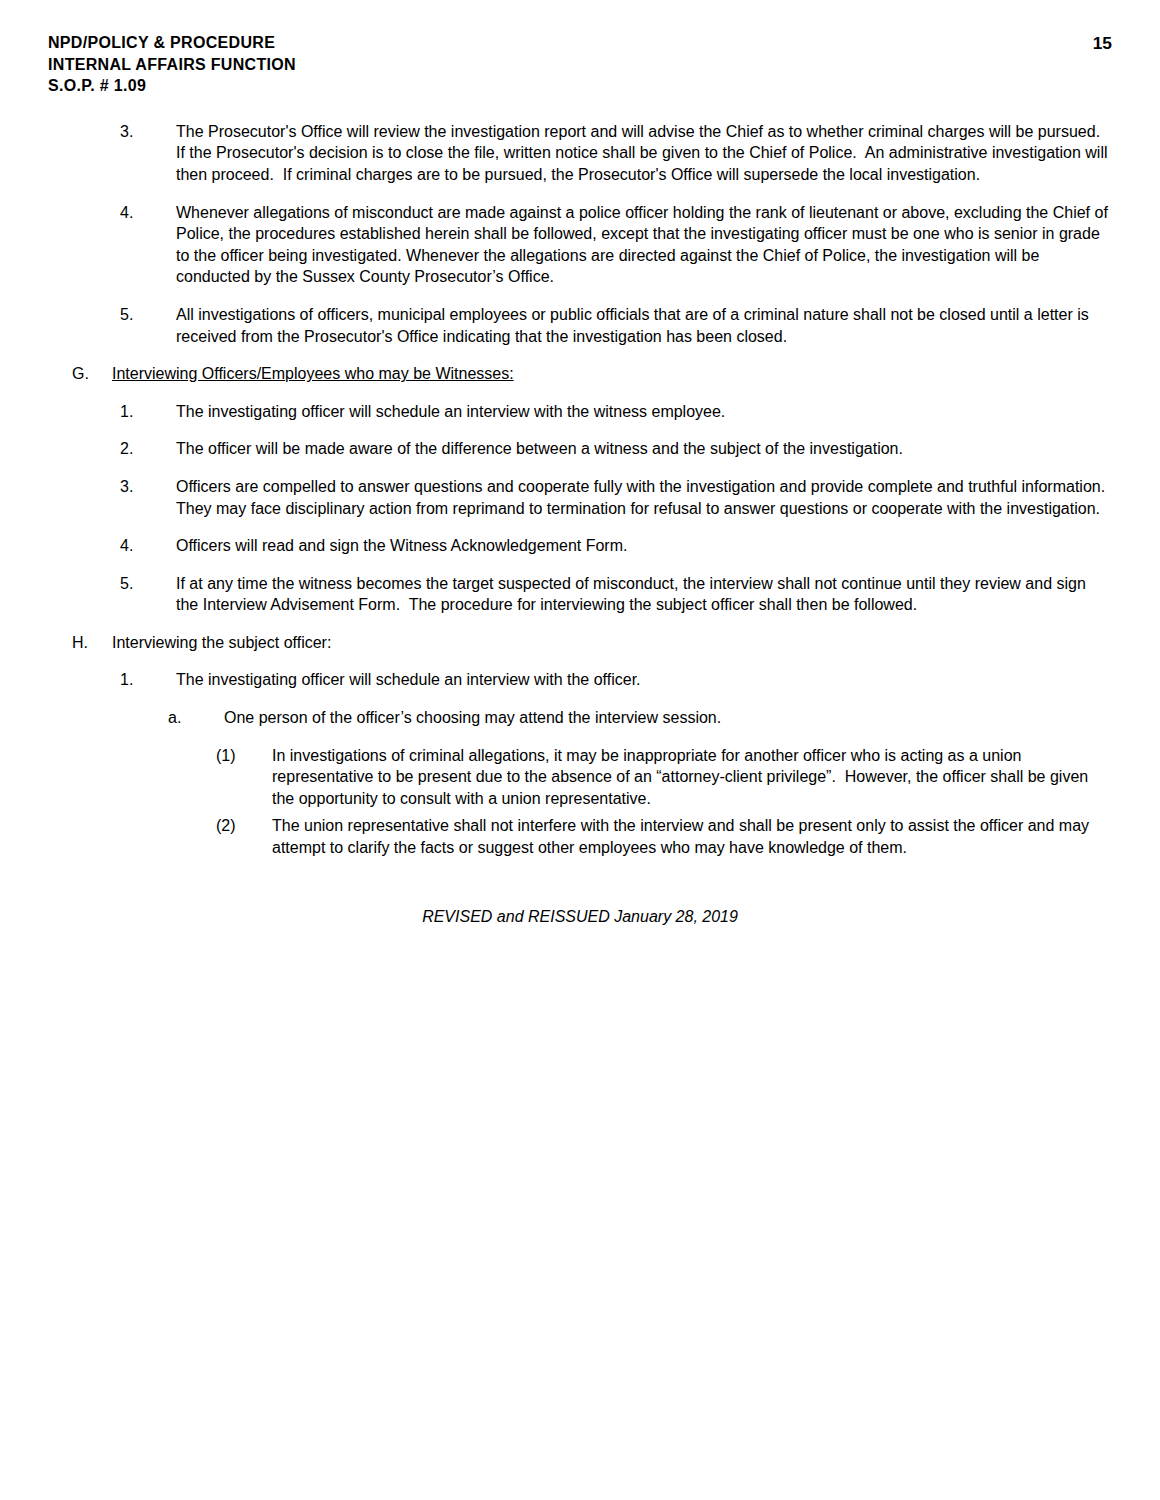15
NPD/POLICY & PROCEDURE
INTERNAL AFFAIRS FUNCTION
S.O.P. # 1.09
3.
The Prosecutor's Office will review the investigation report and will advise the Chief as to whether criminal charges will be pursued. If the Prosecutor's decision is to close the file, written notice shall be given to the Chief of Police. An administrative investigation will then proceed. If criminal charges are to be pursued, the Prosecutor's Office will supersede the local investigation.
4.
Whenever allegations of misconduct are made against a police officer holding the rank of lieutenant or above, excluding the Chief of Police, the procedures established herein shall be followed, except that the investigating officer must be one who is senior in grade to the officer being investigated. Whenever the allegations are directed against the Chief of Police, the investigation will be conducted by the Sussex County Prosecutor’s Office.
5.
All investigations of officers, municipal employees or public officials that are of a criminal nature shall not be closed until a letter is received from the Prosecutor's Office indicating that the investigation has been closed.
G.
Interviewing Officers/Employees who may be Witnesses:
1.
The investigating officer will schedule an interview with the witness employee.
2.
The officer will be made aware of the difference between a witness and the subject of the investigation.
3.
Officers are compelled to answer questions and cooperate fully with the investigation and provide complete and truthful information. They may face disciplinary action from reprimand to termination for refusal to answer questions or cooperate with the investigation.
4.
Officers will read and sign the Witness Acknowledgement Form.
5.
If at any time the witness becomes the target suspected of misconduct, the interview shall not continue until they review and sign the Interview Advisement Form. The procedure for interviewing the subject officer shall then be followed.
H.
Interviewing the subject officer:
1.
The investigating officer will schedule an interview with the officer.
a.
One person of the officer’s choosing may attend the interview session.
(1)
In investigations of criminal allegations, it may be inappropriate for another officer who is acting as a union representative to be present due to the absence of an “attorney-client privilege”. However, the officer shall be given the opportunity to consult with a union representative.
(2)
The union representative shall not interfere with the interview and shall be present only to assist the officer and may attempt to clarify the facts or suggest other employees who may have knowledge of them.
REVISED and REISSUED January 28, 2019